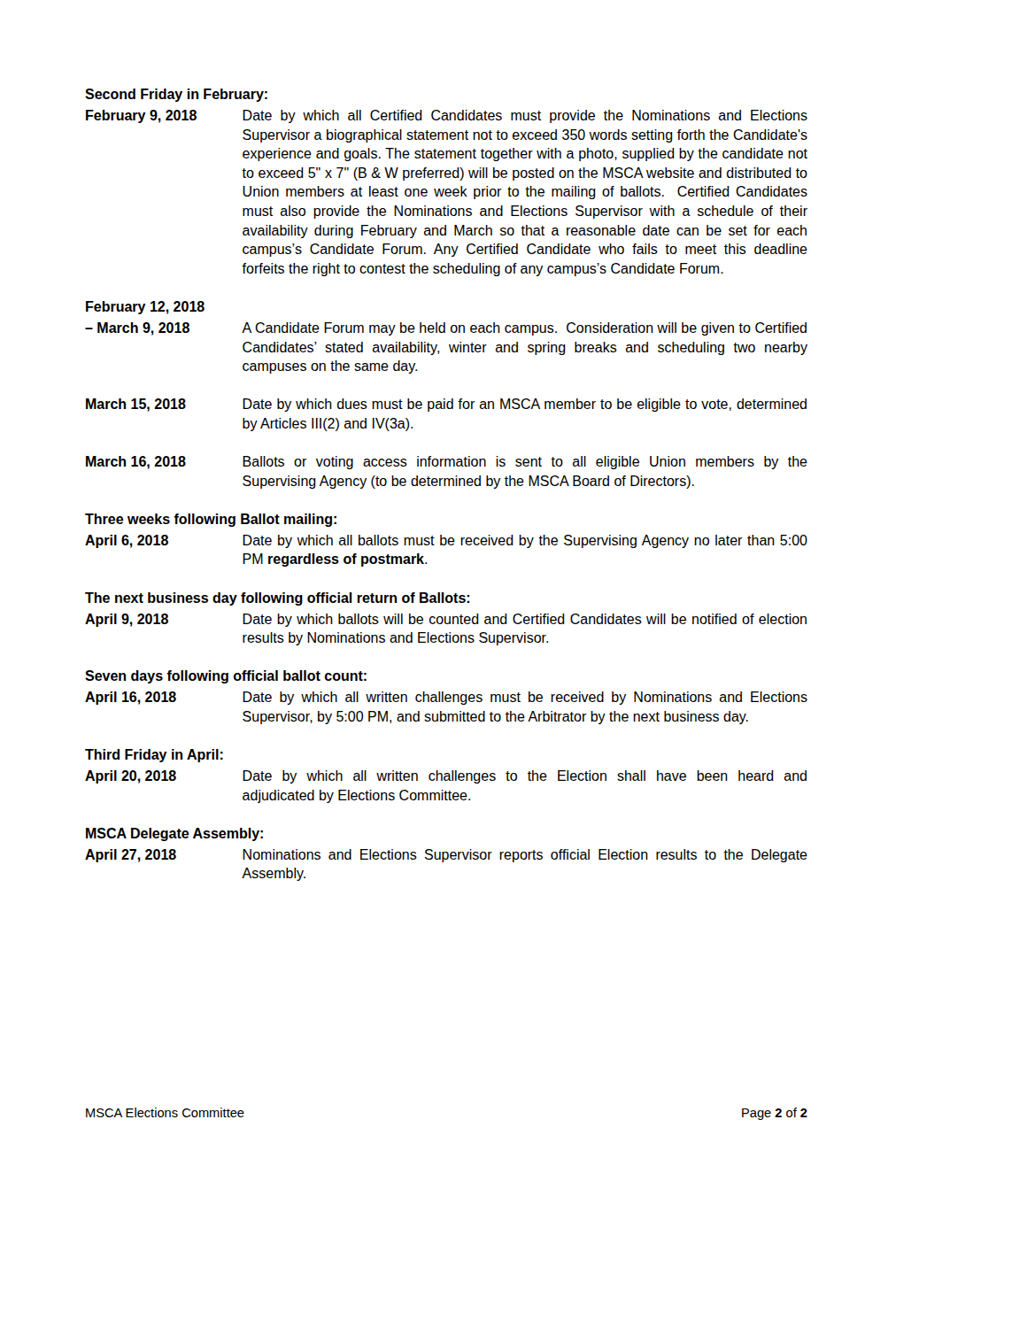Second Friday in February:
February 9, 2018
Date by which all Certified Candidates must provide the Nominations and Elections Supervisor a biographical statement not to exceed 350 words setting forth the Candidate's experience and goals. The statement together with a photo, supplied by the candidate not to exceed 5" x 7" (B & W preferred) will be posted on the MSCA website and distributed to Union members at least one week prior to the mailing of ballots. Certified Candidates must also provide the Nominations and Elections Supervisor with a schedule of their availability during February and March so that a reasonable date can be set for each campus’s Candidate Forum. Any Certified Candidate who fails to meet this deadline forfeits the right to contest the scheduling of any campus’s Candidate Forum.
February 12, 2018
– March 9, 2018
A Candidate Forum may be held on each campus. Consideration will be given to Certified Candidates’ stated availability, winter and spring breaks and scheduling two nearby campuses on the same day.
March 15, 2018
Date by which dues must be paid for an MSCA member to be eligible to vote, determined by Articles III(2) and IV(3a).
March 16, 2018
Ballots or voting access information is sent to all eligible Union members by the Supervising Agency (to be determined by the MSCA Board of Directors).
Three weeks following Ballot mailing:
April 6, 2018
Date by which all ballots must be received by the Supervising Agency no later than 5:00 PM regardless of postmark.
The next business day following official return of Ballots:
April 9, 2018
Date by which ballots will be counted and Certified Candidates will be notified of election results by Nominations and Elections Supervisor.
Seven days following official ballot count:
April 16, 2018
Date by which all written challenges must be received by Nominations and Elections Supervisor, by 5:00 PM, and submitted to the Arbitrator by the next business day.
Third Friday in April:
April 20, 2018
Date by which all written challenges to the Election shall have been heard and adjudicated by Elections Committee.
MSCA Delegate Assembly:
April 27, 2018
Nominations and Elections Supervisor reports official Election results to the Delegate Assembly.
MSCA Elections Committee
Page 2 of 2